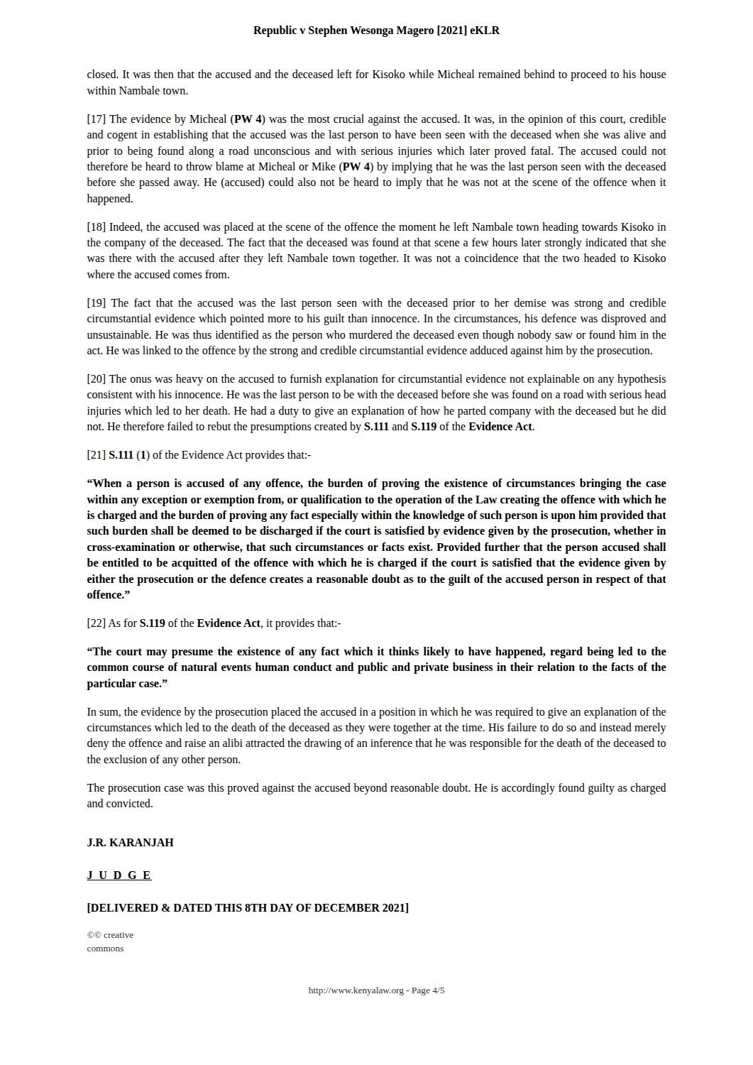Republic v Stephen Wesonga Magero [2021] eKLR
closed. It was then that the accused and the deceased left for Kisoko while Micheal remained behind to proceed to his house within Nambale town.
[17] The evidence by Micheal (PW 4) was the most crucial against the accused. It was, in the opinion of this court, credible and cogent in establishing that the accused was the last person to have been seen with the deceased when she was alive and prior to being found along a road unconscious and with serious injuries which later proved fatal. The accused could not therefore be heard to throw blame at Micheal or Mike (PW 4) by implying that he was the last person seen with the deceased before she passed away. He (accused) could also not be heard to imply that he was not at the scene of the offence when it happened.
[18] Indeed, the accused was placed at the scene of the offence the moment he left Nambale town heading towards Kisoko in the company of the deceased. The fact that the deceased was found at that scene a few hours later strongly indicated that she was there with the accused after they left Nambale town together. It was not a coincidence that the two headed to Kisoko where the accused comes from.
[19] The fact that the accused was the last person seen with the deceased prior to her demise was strong and credible circumstantial evidence which pointed more to his guilt than innocence. In the circumstances, his defence was disproved and unsustainable. He was thus identified as the person who murdered the deceased even though nobody saw or found him in the act. He was linked to the offence by the strong and credible circumstantial evidence adduced against him by the prosecution.
[20] The onus was heavy on the accused to furnish explanation for circumstantial evidence not explainable on any hypothesis consistent with his innocence. He was the last person to be with the deceased before she was found on a road with serious head injuries which led to her death. He had a duty to give an explanation of how he parted company with the deceased but he did not. He therefore failed to rebut the presumptions created by S.111 and S.119 of the Evidence Act.
[21] S.111 (1) of the Evidence Act provides that:-
“When a person is accused of any offence, the burden of proving the existence of circumstances bringing the case within any exception or exemption from, or qualification to the operation of the Law creating the offence with which he is charged and the burden of proving any fact especially within the knowledge of such person is upon him provided that such burden shall be deemed to be discharged if the court is satisfied by evidence given by the prosecution, whether in cross-examination or otherwise, that such circumstances or facts exist. Provided further that the person accused shall be entitled to be acquitted of the offence with which he is charged if the court is satisfied that the evidence given by either the prosecution or the defence creates a reasonable doubt as to the guilt of the accused person in respect of that offence.”
[22] As for S.119 of the Evidence Act, it provides that:-
“The court may presume the existence of any fact which it thinks likely to have happened, regard being led to the common course of natural events human conduct and public and private business in their relation to the facts of the particular case.”
In sum, the evidence by the prosecution placed the accused in a position in which he was required to give an explanation of the circumstances which led to the death of the deceased as they were together at the time. His failure to do so and instead merely deny the offence and raise an alibi attracted the drawing of an inference that he was responsible for the death of the deceased to the exclusion of any other person.
The prosecution case was this proved against the accused beyond reasonable doubt. He is accordingly found guilty as charged and convicted.
J.R. KARANJAH
J U D G E
[DELIVERED & DATED THIS 8TH DAY OF DECEMBER 2021]
©© creative
commons
http://www.kenyalaw.org - Page 4/5